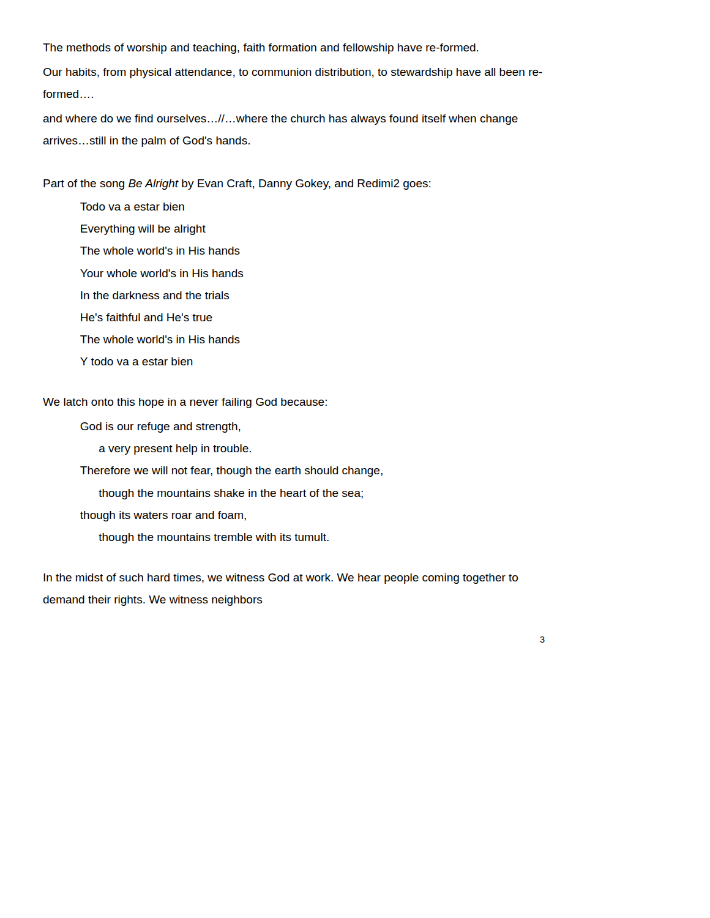The methods of worship and teaching, faith formation and fellowship have re-formed.
Our habits, from physical attendance, to communion distribution, to stewardship have all been re-formed….
and where do we find ourselves…//…where the church has always found itself when change arrives…still in the palm of God's hands.
Part of the song Be Alright by Evan Craft, Danny Gokey, and Redimi2 goes:
Todo va a estar bien
Everything will be alright
The whole world's in His hands
Your whole world's in His hands
In the darkness and the trials
He's faithful and He's true
The whole world's in His hands
Y todo va a estar bien
We latch onto this hope in a never failing God because:
God is our refuge and strength,
a very present help in trouble.
Therefore we will not fear, though the earth should change,
though the mountains shake in the heart of the sea;
though its waters roar and foam,
though the mountains tremble with its tumult.
In the midst of such hard times, we witness God at work. We hear people coming together to demand their rights. We witness neighbors
3